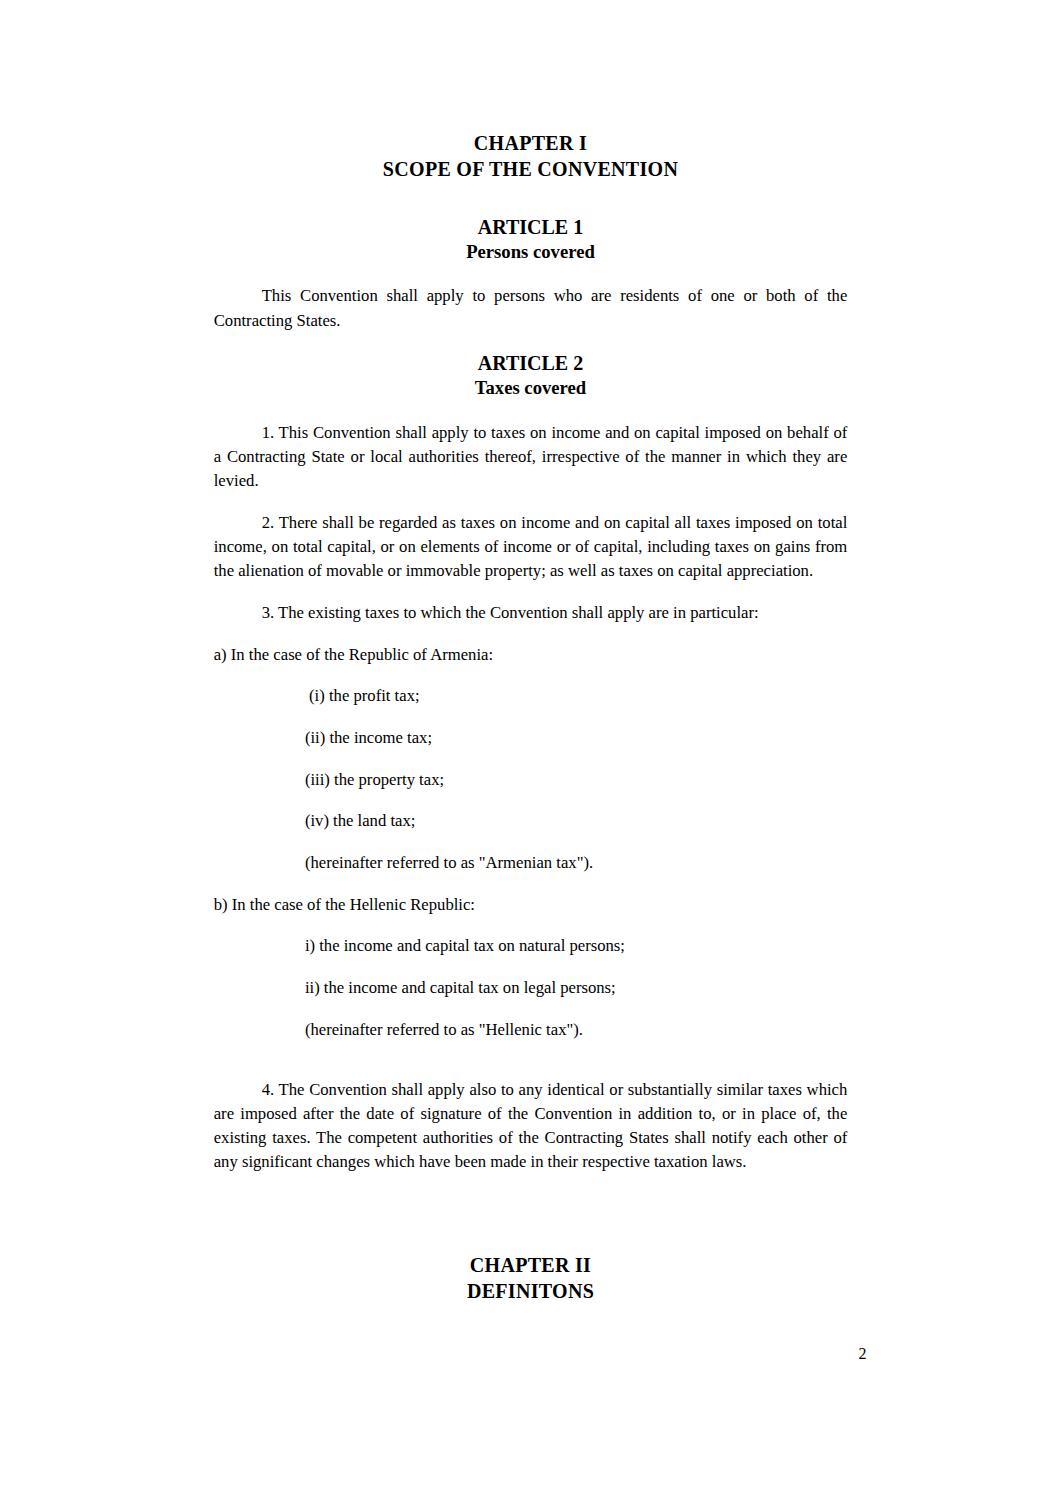CHAPTER I
SCOPE OF THE CONVENTION
ARTICLE 1
Persons covered
This Convention shall apply to persons who are residents of one or both of the Contracting States.
ARTICLE 2
Taxes covered
1. This Convention shall apply to taxes on income and on capital imposed on behalf of a Contracting State or local authorities thereof, irrespective of the manner in which they are levied.
2. There shall be regarded as taxes on income and on capital all taxes imposed on total income, on total capital, or on elements of income or of capital, including taxes on gains from the alienation of movable or immovable property; as well as taxes on capital appreciation.
3. The existing taxes to which the Convention shall apply are in particular:
a) In the case of the Republic of Armenia:
(i) the profit tax;
(ii) the income tax;
(iii) the property tax;
(iv) the land tax;
(hereinafter referred to as "Armenian tax").
b) In the case of the Hellenic Republic:
i) the income and capital tax on natural persons;
ii) the income and capital tax on legal persons;
(hereinafter referred to as "Hellenic tax").
4. The Convention shall apply also to any identical or substantially similar taxes which are imposed after the date of signature of the Convention in addition to, or in place of, the existing taxes. The competent authorities of the Contracting States shall notify each other of any significant changes which have been made in their respective taxation laws.
CHAPTER II
DEFINITONS
2